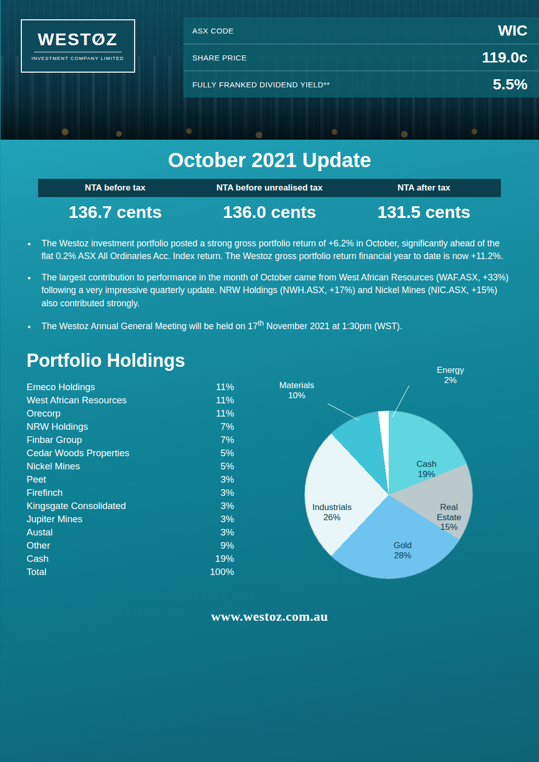WESTOZ
INVESTMENT COMPANY LIMITED
ASX CODE WIC
SHARE PRICE 119.0c
FULLY FRANKED DIVIDEND YIELD** 5.5%
October 2021 Update
NTA before tax
NTA before unrealised tax
NTA after tax
136.7 cents
136.0 cents
131.5 cents
The Westoz investment portfolio posted a strong gross portfolio return of +6.2% in October, significantly ahead of the flat 0.2% ASX All Ordinaries Acc. Index return. The Westoz gross portfolio return financial year to date is now +11.2%.
The largest contribution to performance in the month of October came from West African Resources (WAF.ASX, +33%) following a very impressive quarterly update. NRW Holdings (NWH.ASX, +17%) and Nickel Mines (NIC.ASX, +15%) also contributed strongly.
The Westoz Annual General Meeting will be held on 17th November 2021 at 1:30pm (WST).
Portfolio Holdings
| Emeco Holdings | 11% |
| West African Resources | 11% |
| Orecorp | 11% |
| NRW Holdings | 7% |
| Finbar Group | 7% |
| Cedar Woods Properties | 5% |
| Nickel Mines | 5% |
| Peet | 3% |
| Firefinch | 3% |
| Kingsgate Consolidated | 3% |
| Jupiter Mines | 3% |
| Austal | 3% |
| Other | 9% |
| Cash | 19% |
| Total | 100% |
Cash
19%
Real
Estate
15%
Gold
28%
Industrials
26%
Materials
10%
Energy
2%
www.westoz.com.au